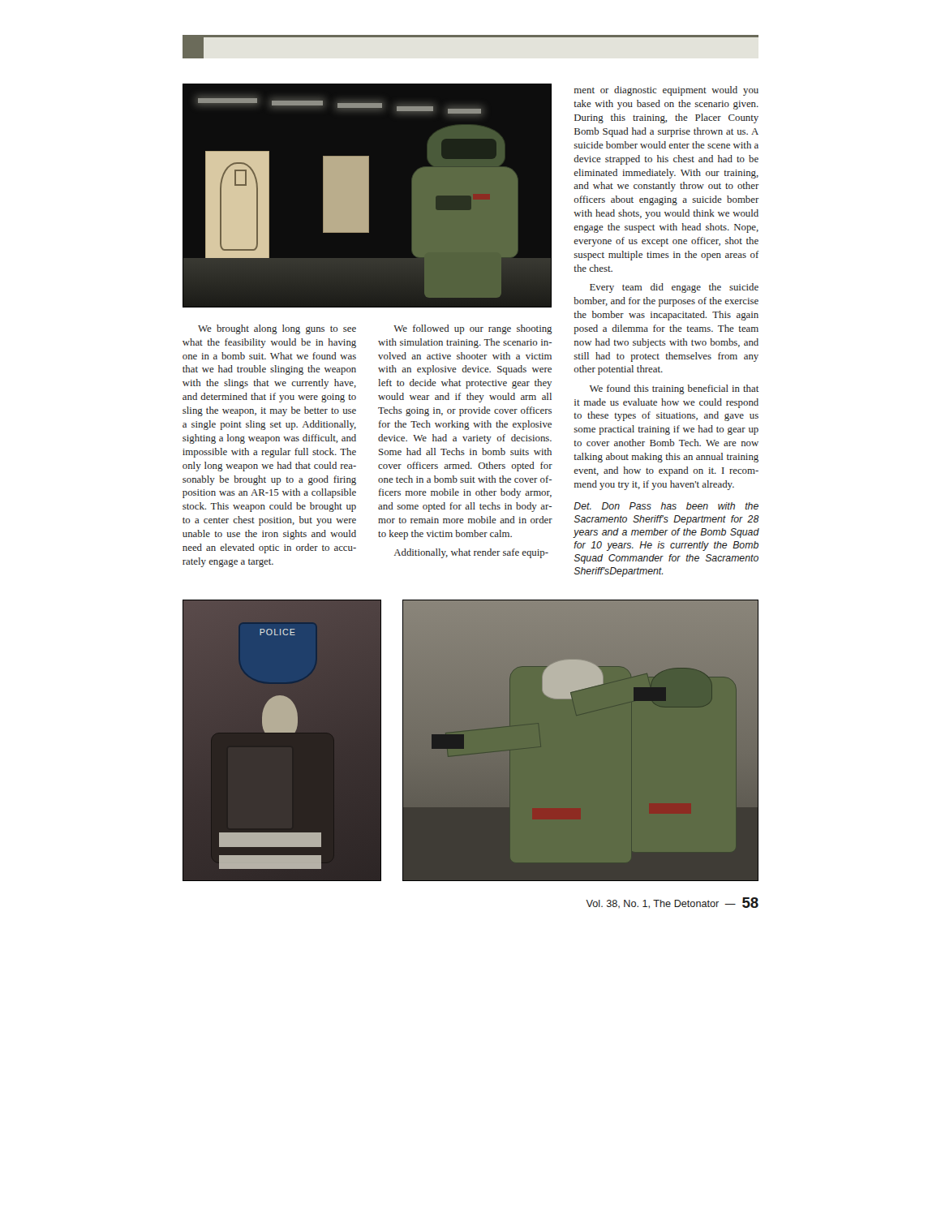We brought along long guns to see what the feasibility would be in having one in a bomb suit. What we found was that we had trouble slinging the weapon with the slings that we currently have, and determined that if you were going to sling the weapon, it may be better to use a single point sling set up. Additionally, sighting a long weapon was difficult, and impossible with a regular full stock. The only long weapon we had that could reasonably be brought up to a good firing position was an AR-15 with a collapsible stock. This weapon could be brought up to a center chest position, but you were unable to use the iron sights and would need an elevated optic in order to accurately engage a target.
We followed up our range shooting with simulation training. The scenario involved an active shooter with a victim with an explosive device. Squads were left to decide what protective gear they would wear and if they would arm all Techs going in, or provide cover officers for the Tech working with the explosive device. We had a variety of decisions. Some had all Techs in bomb suits with cover officers armed. Others opted for one tech in a bomb suit with the cover officers more mobile in other body armor, and some opted for all techs in body armor to remain more mobile and in order to keep the victim bomber calm.
Additionally, what render safe equip-
ment or diagnostic equipment would you take with you based on the scenario given. During this training, the Placer County Bomb Squad had a surprise thrown at us. A suicide bomber would enter the scene with a device strapped to his chest and had to be eliminated immediately. With our training, and what we constantly throw out to other officers about engaging a suicide bomber with head shots, you would think we would engage the suspect with head shots. Nope, everyone of us except one officer, shot the suspect multiple times in the open areas of the chest.
Every team did engage the suicide bomber, and for the purposes of the exercise the bomber was incapacitated. This again posed a dilemma for the teams. The team now had two subjects with two bombs, and still had to protect themselves from any other potential threat.
We found this training beneficial in that it made us evaluate how we could respond to these types of situations, and gave us some practical training if we had to gear up to cover another Bomb Tech. We are now talking about making this an annual training event, and how to expand on it. I recommend you try it, if you haven't already.
Det. Don Pass has been with the Sacramento Sheriff's Department for 28 years and a member of the Bomb Squad for 10 years. He is currently the Bomb Squad Commander for the Sacramento Sheriff'sDepartment.
POLICE
Vol. 38, No. 1, The Detonator —58